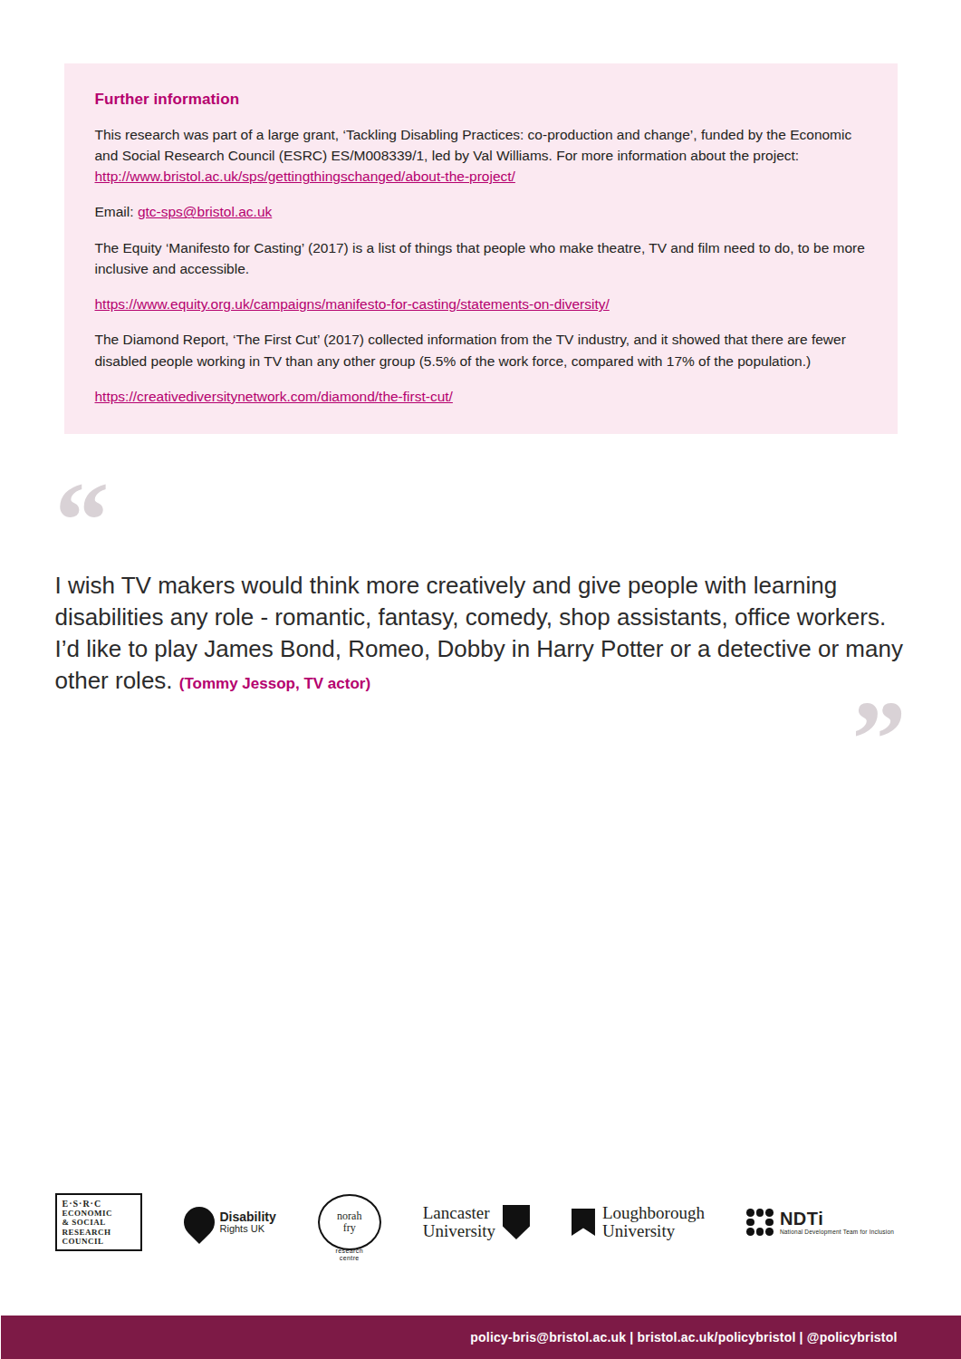Further information
This research was part of a large grant, ‘Tackling Disabling Practices: co-production and change’, funded by the Economic and Social Research Council (ESRC) ES/M008339/1, led by Val Williams. For more information about the project: http://www.bristol.ac.uk/sps/gettingthingschanged/about-the-project/
Email: gtc-sps@bristol.ac.uk
The Equity ‘Manifesto for Casting’ (2017) is a list of things that people who make theatre, TV and film need to do, to be more inclusive and accessible.
https://www.equity.org.uk/campaigns/manifesto-for-casting/statements-on-diversity/
The Diamond Report, ‘The First Cut’ (2017) collected information from the TV industry, and it showed that there are fewer disabled people working in TV than any other group (5.5% of the work force, compared with 17% of the population.)
https://creativediversitynetwork.com/diamond/the-first-cut/
“
I wish TV makers would think more creatively and give people with learning disabilities any role - romantic, fantasy, comedy, shop assistants, office workers. I’d like to play James Bond, Romeo, Dobby in Harry Potter or a detective or many other roles. (Tommy Jessop, TV actor)
”
E·S·R·C
Economic
& Social
Research
Council
Disability
Rights UK
norah
fry research
centre
Lancaster
University
Loughborough
University
NDTiNational Development Team for Inclusion
policy-bris@bristol.ac.uk | bristol.ac.uk/policybristol | @policybristol